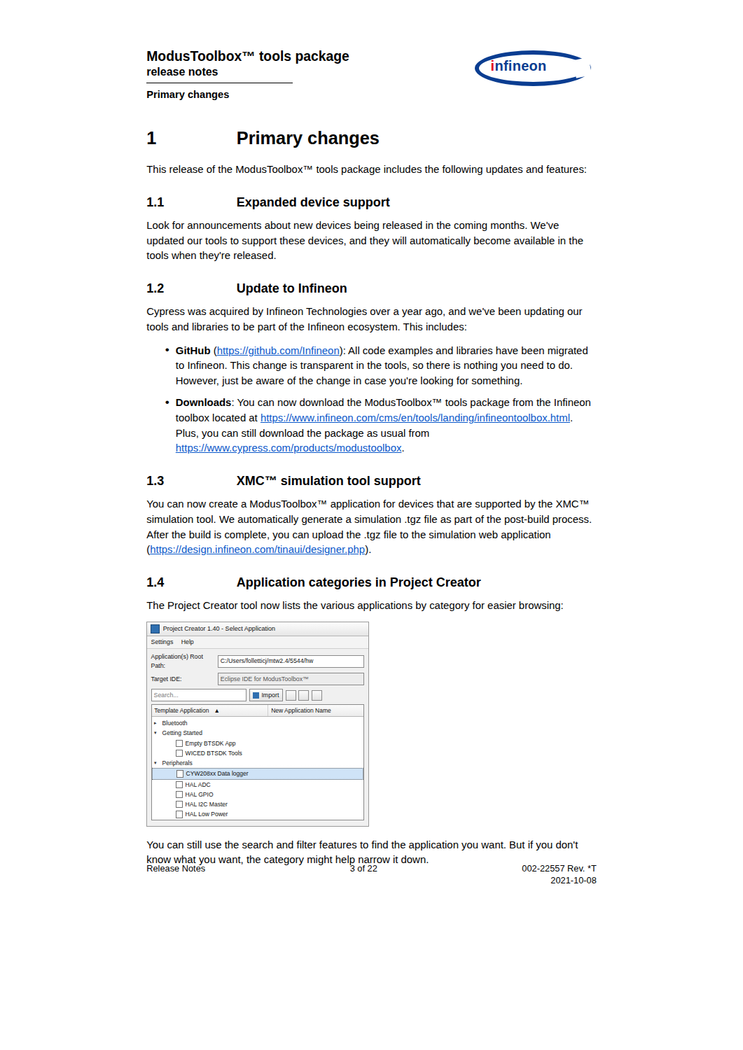ModusToolbox™ tools package
release notes
Primary changes
infineon
1 Primary changes
This release of the ModusToolbox™ tools package includes the following updates and features:
1.1 Expanded device support
Look for announcements about new devices being released in the coming months. We've updated our tools to support these devices, and they will automatically become available in the tools when they're released.
1.2 Update to Infineon
Cypress was acquired by Infineon Technologies over a year ago, and we've been updating our tools and libraries to be part of the Infineon ecosystem. This includes:
GitHub (https://github.com/Infineon): All code examples and libraries have been migrated to Infineon. This change is transparent in the tools, so there is nothing you need to do. However, just be aware of the change in case you're looking for something.
Downloads: You can now download the ModusToolbox™ tools package from the Infineon toolbox located at https://www.infineon.com/cms/en/tools/landing/infineontoolbox.html. Plus, you can still download the package as usual from https://www.cypress.com/products/modustoolbox.
1.3 XMC™ simulation tool support
You can now create a ModusToolbox™ application for devices that are supported by the XMC™ simulation tool. We automatically generate a simulation .tgz file as part of the post-build process. After the build is complete, you can upload the .tgz file to the simulation web application (https://design.infineon.com/tinaui/designer.php).
1.4 Application categories in Project Creator
The Project Creator tool now lists the various applications by category for easier browsing:
Project Creator 1.40 - Select Application
Settings Help
Application(s) Root Path:
C:/Users/folletticj/mtw2.4/5544/hw
Target IDE:
Eclipse IDE for ModusToolbox™
Search...
Import
Template Application ▲
New Application Name
▸Bluetooth
▾Getting Started
Empty BTSDK App
WICED BTSDK Tools
▾Peripherals
CYW208xx Data logger
HAL ADC
HAL GPIO
HAL I2C Master
HAL Low Power
HAL PUART
HAL PWM
HAL UART Raw Mode
Firmware Upgrade via HCI
Test HCI Loopback
PWM GPIO
You can still use the search and filter features to find the application you want. But if you don't know what you want, the category might help narrow it down.
Release Notes
3 of 22
002-22557 Rev. *T
2021-10-08